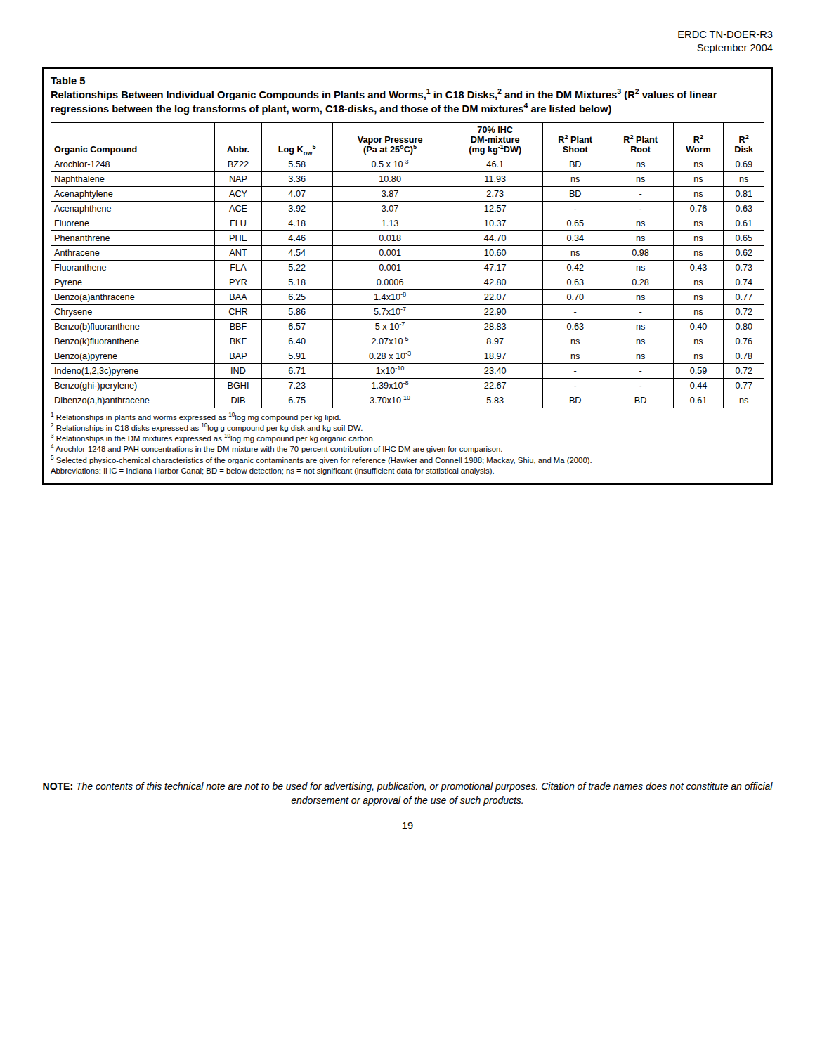ERDC TN-DOER-R3
September 2004
Table 5
Relationships Between Individual Organic Compounds in Plants and Worms,1 in C18 Disks,2 and in the DM Mixtures3 (R2 values of linear regressions between the log transforms of plant, worm, C18-disks, and those of the DM mixtures4 are listed below)
| Organic Compound | Abbr. | Log K ow 5 | Vapor Pressure (Pa at 25 o C) 5 | 70% IHC DM-mixture (mg kg -1 DW) | R 2 Plant Shoot | R 2 Plant Root | R 2 Worm | R 2 Disk |
| --- | --- | --- | --- | --- | --- | --- | --- | --- |
| Arochlor-1248 | BZ22 | 5.58 | 0.5 x 10 -3 | 46.1 | BD | ns | ns | 0.69 |
| Naphthalene | NAP | 3.36 | 10.80 | 11.93 | ns | ns | ns | ns |
| Acenaphtylene | ACY | 4.07 | 3.87 | 2.73 | BD | - | ns | 0.81 |
| Acenaphthene | ACE | 3.92 | 3.07 | 12.57 | - | - | 0.76 | 0.63 |
| Fluorene | FLU | 4.18 | 1.13 | 10.37 | 0.65 | ns | ns | 0.61 |
| Phenanthrene | PHE | 4.46 | 0.018 | 44.70 | 0.34 | ns | ns | 0.65 |
| Anthracene | ANT | 4.54 | 0.001 | 10.60 | ns | 0.98 | ns | 0.62 |
| Fluoranthene | FLA | 5.22 | 0.001 | 47.17 | 0.42 | ns | 0.43 | 0.73 |
| Pyrene | PYR | 5.18 | 0.0006 | 42.80 | 0.63 | 0.28 | ns | 0.74 |
| Benzo(a)anthracene | BAA | 6.25 | 1.4x10 -8 | 22.07 | 0.70 | ns | ns | 0.77 |
| Chrysene | CHR | 5.86 | 5.7x10 -7 | 22.90 | - | - | ns | 0.72 |
| Benzo(b)fluoranthene | BBF | 6.57 | 5 x 10 -7 | 28.83 | 0.63 | ns | 0.40 | 0.80 |
| Benzo(k)fluoranthene | BKF | 6.40 | 2.07x10 -5 | 8.97 | ns | ns | ns | 0.76 |
| Benzo(a)pyrene | BAP | 5.91 | 0.28 x 10 -3 | 18.97 | ns | ns | ns | 0.78 |
| Indeno(1,2,3c)pyrene | IND | 6.71 | 1x10 -10 | 23.40 | - | - | 0.59 | 0.72 |
| Benzo(ghi-)perylene) | BGHI | 7.23 | 1.39x10 -8 | 22.67 | - | - | 0.44 | 0.77 |
| Dibenzo(a,h)anthracene | DIB | 6.75 | 3.70x10 -10 | 5.83 | BD | BD | 0.61 | ns |
1 Relationships in plants and worms expressed as 10log mg compound per kg lipid.
2 Relationships in C18 disks expressed as 10log g compound per kg disk and kg soil-DW.
3 Relationships in the DM mixtures expressed as 10log mg compound per kg organic carbon.
4 Arochlor-1248 and PAH concentrations in the DM-mixture with the 70-percent contribution of IHC DM are given for comparison.
5 Selected physico-chemical characteristics of the organic contaminants are given for reference (Hawker and Connell 1988; Mackay, Shiu, and Ma (2000).
Abbreviations: IHC = Indiana Harbor Canal; BD = below detection; ns = not significant (insufficient data for statistical analysis).
NOTE: The contents of this technical note are not to be used for advertising, publication, or promotional purposes. Citation of trade names does not constitute an official endorsement or approval of the use of such products.
19